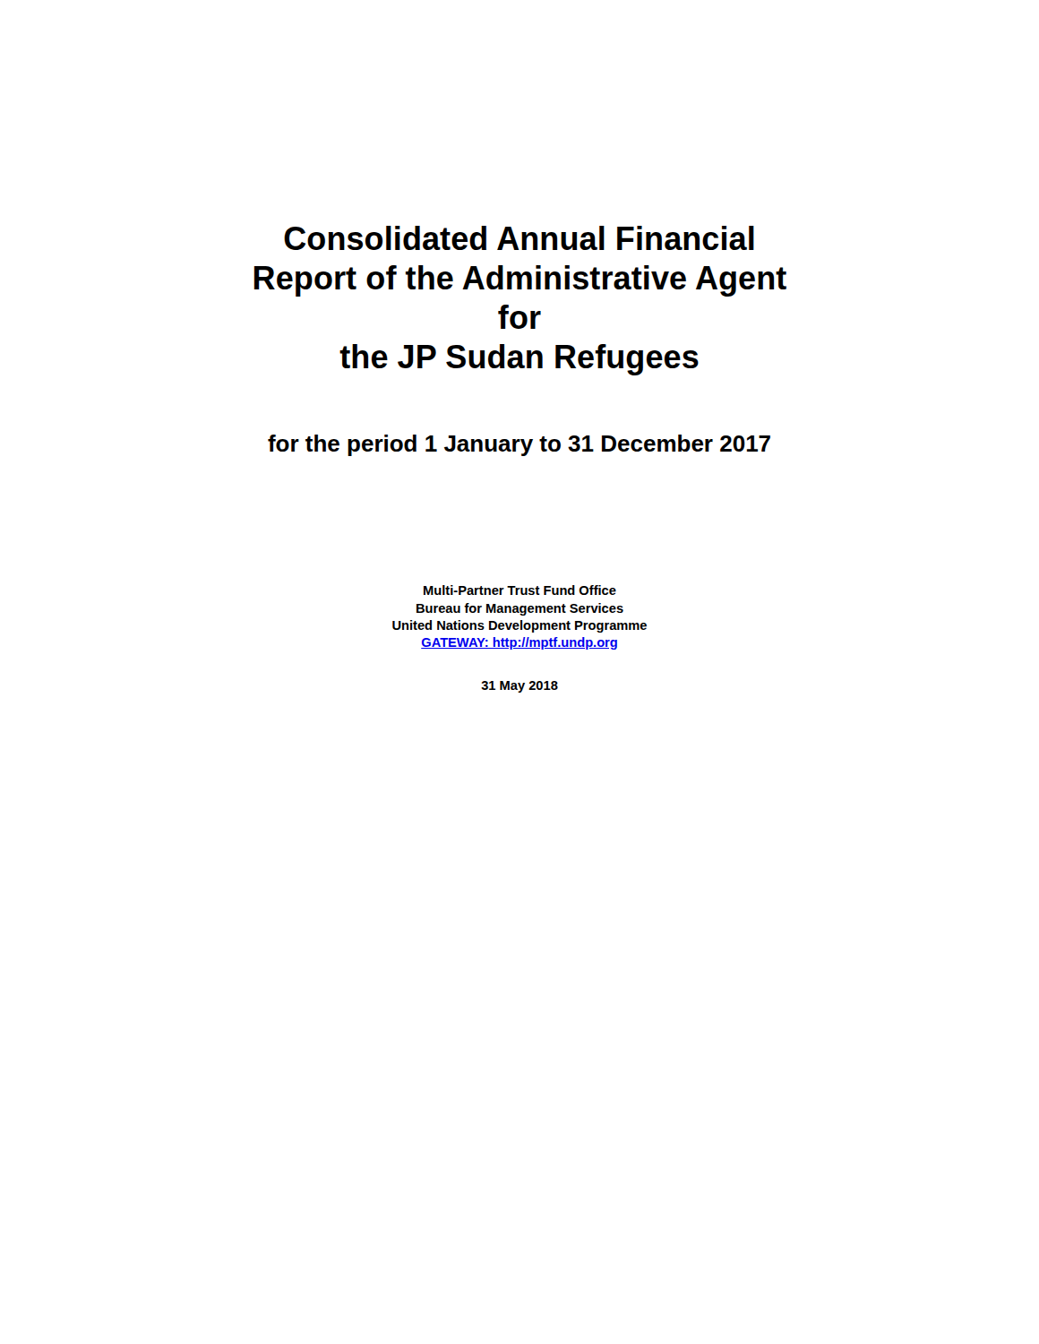Consolidated Annual Financial
Report of the Administrative Agent
for
the JP Sudan Refugees
for the period 1 January to 31 December 2017
Multi-Partner Trust Fund Office
Bureau for Management Services
United Nations Development Programme
GATEWAY: http://mptf.undp.org
31 May 2018